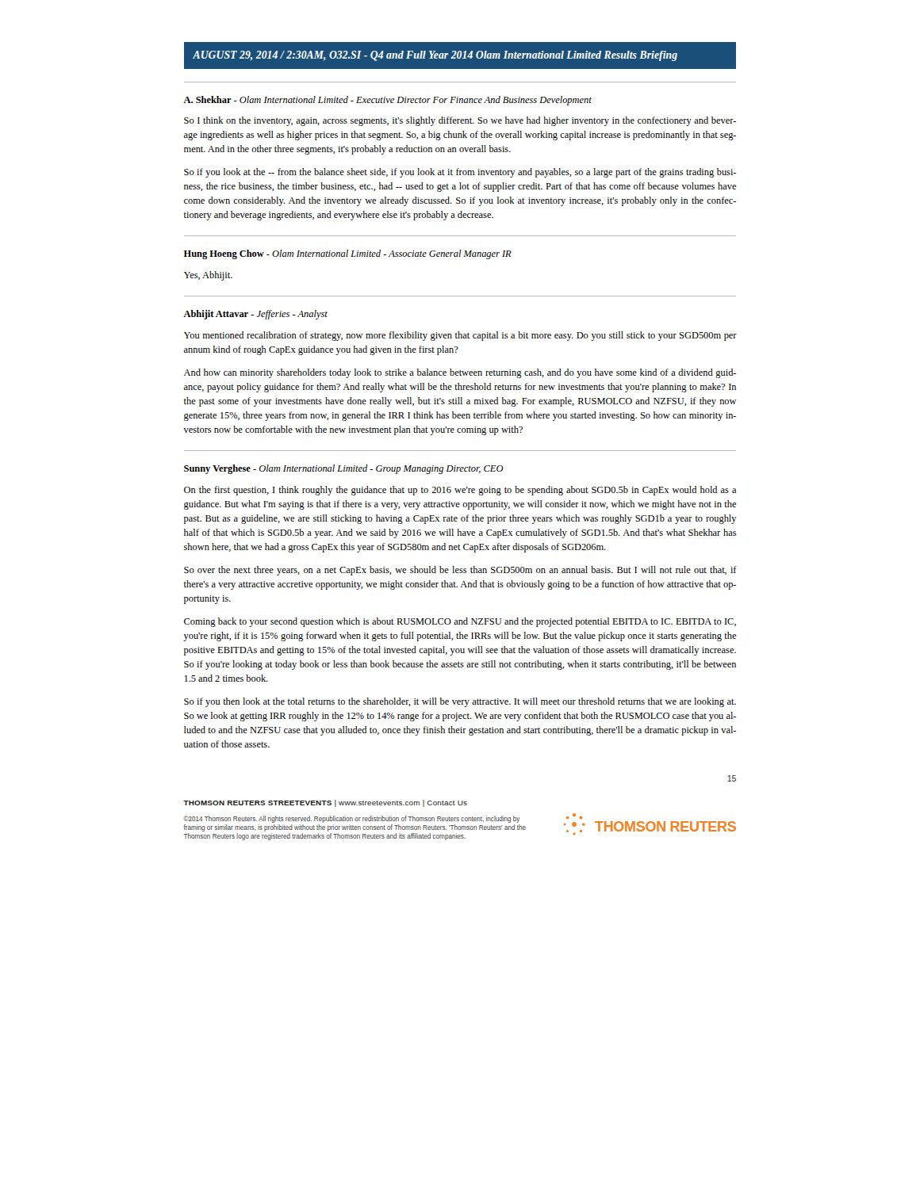AUGUST 29, 2014 / 2:30AM, O32.SI - Q4 and Full Year 2014 Olam International Limited Results Briefing
A. Shekhar - Olam International Limited - Executive Director For Finance And Business Development
So I think on the inventory, again, across segments, it's slightly different. So we have had higher inventory in the confectionery and beverage ingredients as well as higher prices in that segment. So, a big chunk of the overall working capital increase is predominantly in that segment. And in the other three segments, it's probably a reduction on an overall basis.
So if you look at the -- from the balance sheet side, if you look at it from inventory and payables, so a large part of the grains trading business, the rice business, the timber business, etc., had -- used to get a lot of supplier credit. Part of that has come off because volumes have come down considerably. And the inventory we already discussed. So if you look at inventory increase, it's probably only in the confectionery and beverage ingredients, and everywhere else it's probably a decrease.
Hung Hoeng Chow - Olam International Limited - Associate General Manager IR
Yes, Abhijit.
Abhijit Attavar - Jefferies - Analyst
You mentioned recalibration of strategy, now more flexibility given that capital is a bit more easy. Do you still stick to your SGD500m per annum kind of rough CapEx guidance you had given in the first plan?
And how can minority shareholders today look to strike a balance between returning cash, and do you have some kind of a dividend guidance, payout policy guidance for them? And really what will be the threshold returns for new investments that you're planning to make? In the past some of your investments have done really well, but it's still a mixed bag. For example, RUSMOLCO and NZFSU, if they now generate 15%, three years from now, in general the IRR I think has been terrible from where you started investing. So how can minority investors now be comfortable with the new investment plan that you're coming up with?
Sunny Verghese - Olam International Limited - Group Managing Director, CEO
On the first question, I think roughly the guidance that up to 2016 we're going to be spending about SGD0.5b in CapEx would hold as a guidance. But what I'm saying is that if there is a very, very attractive opportunity, we will consider it now, which we might have not in the past. But as a guideline, we are still sticking to having a CapEx rate of the prior three years which was roughly SGD1b a year to roughly half of that which is SGD0.5b a year. And we said by 2016 we will have a CapEx cumulatively of SGD1.5b. And that's what Shekhar has shown here, that we had a gross CapEx this year of SGD580m and net CapEx after disposals of SGD206m.
So over the next three years, on a net CapEx basis, we should be less than SGD500m on an annual basis. But I will not rule out that, if there's a very attractive accretive opportunity, we might consider that. And that is obviously going to be a function of how attractive that opportunity is.
Coming back to your second question which is about RUSMOLCO and NZFSU and the projected potential EBITDA to IC. EBITDA to IC, you're right, if it is 15% going forward when it gets to full potential, the IRRs will be low. But the value pickup once it starts generating the positive EBITDAs and getting to 15% of the total invested capital, you will see that the valuation of those assets will dramatically increase. So if you're looking at today book or less than book because the assets are still not contributing, when it starts contributing, it'll be between 1.5 and 2 times book.
So if you then look at the total returns to the shareholder, it will be very attractive. It will meet our threshold returns that we are looking at. So we look at getting IRR roughly in the 12% to 14% range for a project. We are very confident that both the RUSMOLCO case that you alluded to and the NZFSU case that you alluded to, once they finish their gestation and start contributing, there'll be a dramatic pickup in valuation of those assets.
15
THOMSON REUTERS STREETEVENTS | www.streetevents.com | Contact Us
THOMSON REUTERS
©2014 Thomson Reuters. All rights reserved. Republication or redistribution of Thomson Reuters content, including by framing or similar means, is prohibited without the prior written consent of Thomson Reuters. 'Thomson Reuters' and the Thomson Reuters logo are registered trademarks of Thomson Reuters and its affiliated companies.